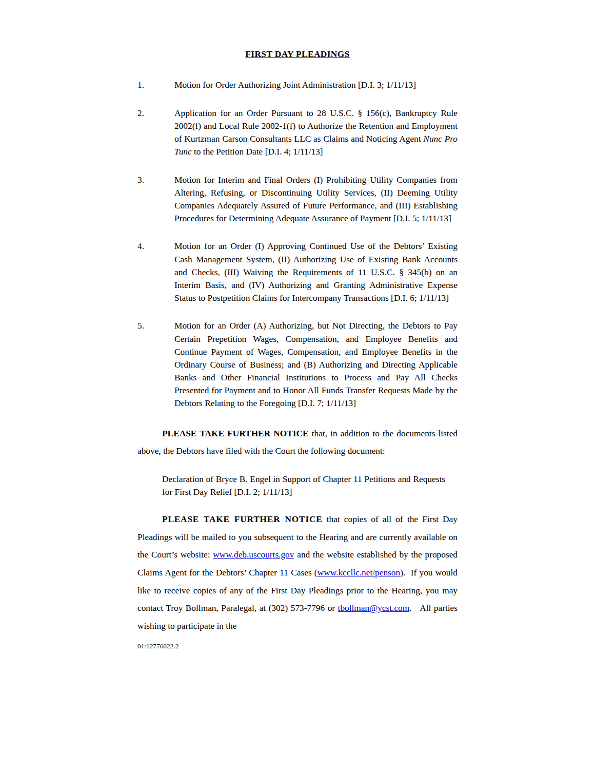FIRST DAY PLEADINGS
1. Motion for Order Authorizing Joint Administration [D.I. 3; 1/11/13]
2. Application for an Order Pursuant to 28 U.S.C. § 156(c), Bankruptcy Rule 2002(f) and Local Rule 2002-1(f) to Authorize the Retention and Employment of Kurtzman Carson Consultants LLC as Claims and Noticing Agent Nunc Pro Tunc to the Petition Date [D.I. 4; 1/11/13]
3. Motion for Interim and Final Orders (I) Prohibiting Utility Companies from Altering, Refusing, or Discontinuing Utility Services, (II) Deeming Utility Companies Adequately Assured of Future Performance, and (III) Establishing Procedures for Determining Adequate Assurance of Payment [D.I. 5; 1/11/13]
4. Motion for an Order (I) Approving Continued Use of the Debtors’ Existing Cash Management System, (II) Authorizing Use of Existing Bank Accounts and Checks, (III) Waiving the Requirements of 11 U.S.C. § 345(b) on an Interim Basis, and (IV) Authorizing and Granting Administrative Expense Status to Postpetition Claims for Intercompany Transactions [D.I. 6; 1/11/13]
5. Motion for an Order (A) Authorizing, but Not Directing, the Debtors to Pay Certain Prepetition Wages, Compensation, and Employee Benefits and Continue Payment of Wages, Compensation, and Employee Benefits in the Ordinary Course of Business; and (B) Authorizing and Directing Applicable Banks and Other Financial Institutions to Process and Pay All Checks Presented for Payment and to Honor All Funds Transfer Requests Made by the Debtors Relating to the Foregoing [D.I. 7; 1/11/13]
PLEASE TAKE FURTHER NOTICE that, in addition to the documents listed above, the Debtors have filed with the Court the following document:
Declaration of Bryce B. Engel in Support of Chapter 11 Petitions and Requests for First Day Relief [D.I. 2; 1/11/13]
PLEASE TAKE FURTHER NOTICE that copies of all of the First Day Pleadings will be mailed to you subsequent to the Hearing and are currently available on the Court’s website: www.deb.uscourts.gov and the website established by the proposed Claims Agent for the Debtors’ Chapter 11 Cases (www.kccllc.net/penson). If you would like to receive copies of any of the First Day Pleadings prior to the Hearing, you may contact Troy Bollman, Paralegal, at (302) 573-7796 or tbollman@ycst.com. All parties wishing to participate in the
01:12776022.2